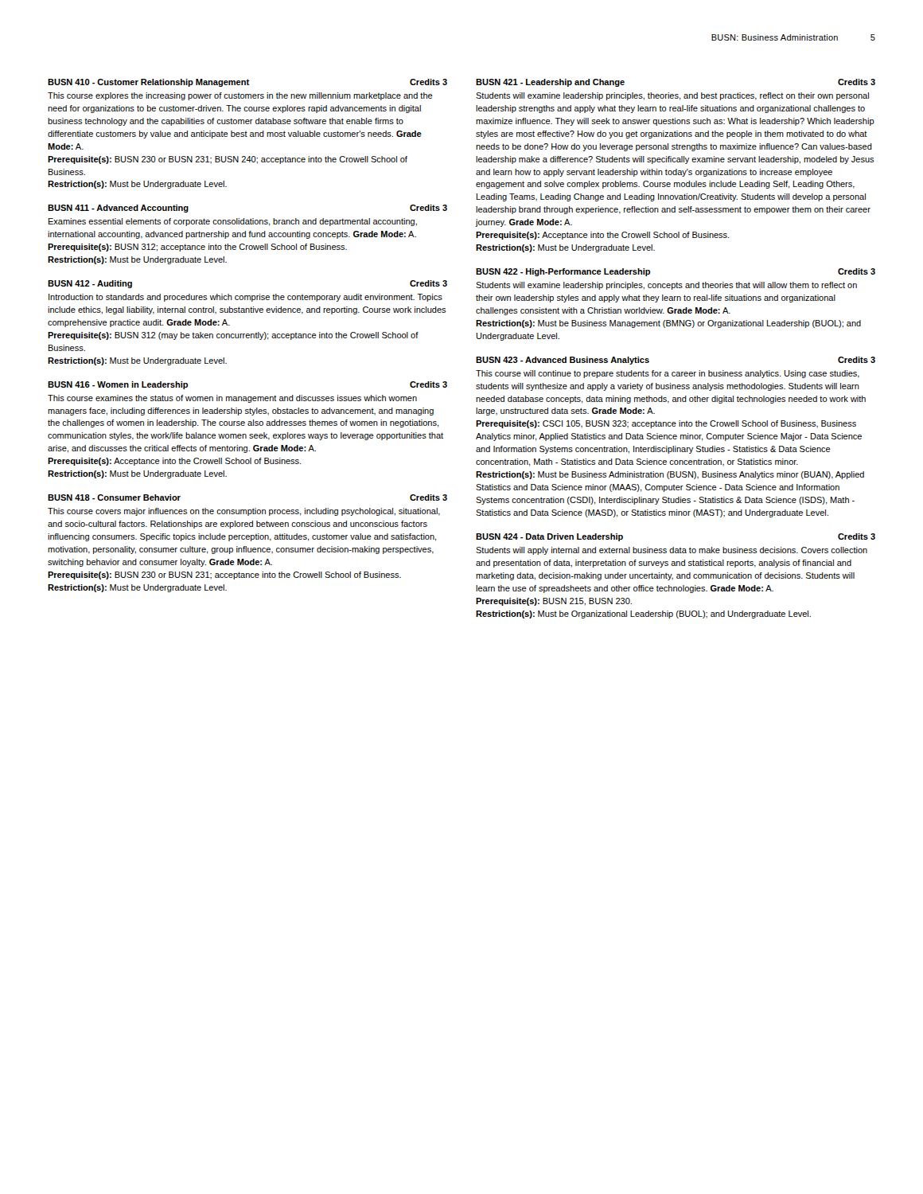BUSN: Business Administration5
BUSN 410 - Customer Relationship Management Credits 3
This course explores the increasing power of customers in the new millennium marketplace and the need for organizations to be customer-driven. The course explores rapid advancements in digital business technology and the capabilities of customer database software that enable firms to differentiate customers by value and anticipate best and most valuable customer's needs. Grade Mode: A.
Prerequisite(s): BUSN 230 or BUSN 231; BUSN 240; acceptance into the Crowell School of Business.
Restriction(s): Must be Undergraduate Level.
BUSN 411 - Advanced Accounting Credits 3
Examines essential elements of corporate consolidations, branch and departmental accounting, international accounting, advanced partnership and fund accounting concepts. Grade Mode: A.
Prerequisite(s): BUSN 312; acceptance into the Crowell School of Business.
Restriction(s): Must be Undergraduate Level.
BUSN 412 - Auditing Credits 3
Introduction to standards and procedures which comprise the contemporary audit environment. Topics include ethics, legal liability, internal control, substantive evidence, and reporting. Course work includes comprehensive practice audit. Grade Mode: A.
Prerequisite(s): BUSN 312 (may be taken concurrently); acceptance into the Crowell School of Business.
Restriction(s): Must be Undergraduate Level.
BUSN 416 - Women in Leadership Credits 3
This course examines the status of women in management and discusses issues which women managers face, including differences in leadership styles, obstacles to advancement, and managing the challenges of women in leadership. The course also addresses themes of women in negotiations, communication styles, the work/life balance women seek, explores ways to leverage opportunities that arise, and discusses the critical effects of mentoring. Grade Mode: A.
Prerequisite(s): Acceptance into the Crowell School of Business.
Restriction(s): Must be Undergraduate Level.
BUSN 418 - Consumer Behavior Credits 3
This course covers major influences on the consumption process, including psychological, situational, and socio-cultural factors. Relationships are explored between conscious and unconscious factors influencing consumers. Specific topics include perception, attitudes, customer value and satisfaction, motivation, personality, consumer culture, group influence, consumer decision-making perspectives, switching behavior and consumer loyalty. Grade Mode: A.
Prerequisite(s): BUSN 230 or BUSN 231; acceptance into the Crowell School of Business.
Restriction(s): Must be Undergraduate Level.
BUSN 421 - Leadership and Change Credits 3
Students will examine leadership principles, theories, and best practices, reflect on their own personal leadership strengths and apply what they learn to real-life situations and organizational challenges to maximize influence. They will seek to answer questions such as: What is leadership? Which leadership styles are most effective? How do you get organizations and the people in them motivated to do what needs to be done? How do you leverage personal strengths to maximize influence? Can values-based leadership make a difference? Students will specifically examine servant leadership, modeled by Jesus and learn how to apply servant leadership within today's organizations to increase employee engagement and solve complex problems. Course modules include Leading Self, Leading Others, Leading Teams, Leading Change and Leading Innovation/Creativity. Students will develop a personal leadership brand through experience, reflection and self-assessment to empower them on their career journey. Grade Mode: A.
Prerequisite(s): Acceptance into the Crowell School of Business.
Restriction(s): Must be Undergraduate Level.
BUSN 422 - High-Performance Leadership Credits 3
Students will examine leadership principles, concepts and theories that will allow them to reflect on their own leadership styles and apply what they learn to real-life situations and organizational challenges consistent with a Christian worldview. Grade Mode: A.
Restriction(s): Must be Business Management (BMNG) or Organizational Leadership (BUOL); and Undergraduate Level.
BUSN 423 - Advanced Business Analytics Credits 3
This course will continue to prepare students for a career in business analytics. Using case studies, students will synthesize and apply a variety of business analysis methodologies. Students will learn needed database concepts, data mining methods, and other digital technologies needed to work with large, unstructured data sets. Grade Mode: A.
Prerequisite(s): CSCI 105, BUSN 323; acceptance into the Crowell School of Business, Business Analytics minor, Applied Statistics and Data Science minor, Computer Science Major - Data Science and Information Systems concentration, Interdisciplinary Studies - Statistics & Data Science concentration, Math - Statistics and Data Science concentration, or Statistics minor.
Restriction(s): Must be Business Administration (BUSN), Business Analytics minor (BUAN), Applied Statistics and Data Science minor (MAAS), Computer Science - Data Science and Information Systems concentration (CSDI), Interdisciplinary Studies - Statistics & Data Science (ISDS), Math - Statistics and Data Science (MASD), or Statistics minor (MAST); and Undergraduate Level.
BUSN 424 - Data Driven Leadership Credits 3
Students will apply internal and external business data to make business decisions. Covers collection and presentation of data, interpretation of surveys and statistical reports, analysis of financial and marketing data, decision-making under uncertainty, and communication of decisions. Students will learn the use of spreadsheets and other office technologies. Grade Mode: A.
Prerequisite(s): BUSN 215, BUSN 230.
Restriction(s): Must be Organizational Leadership (BUOL); and Undergraduate Level.